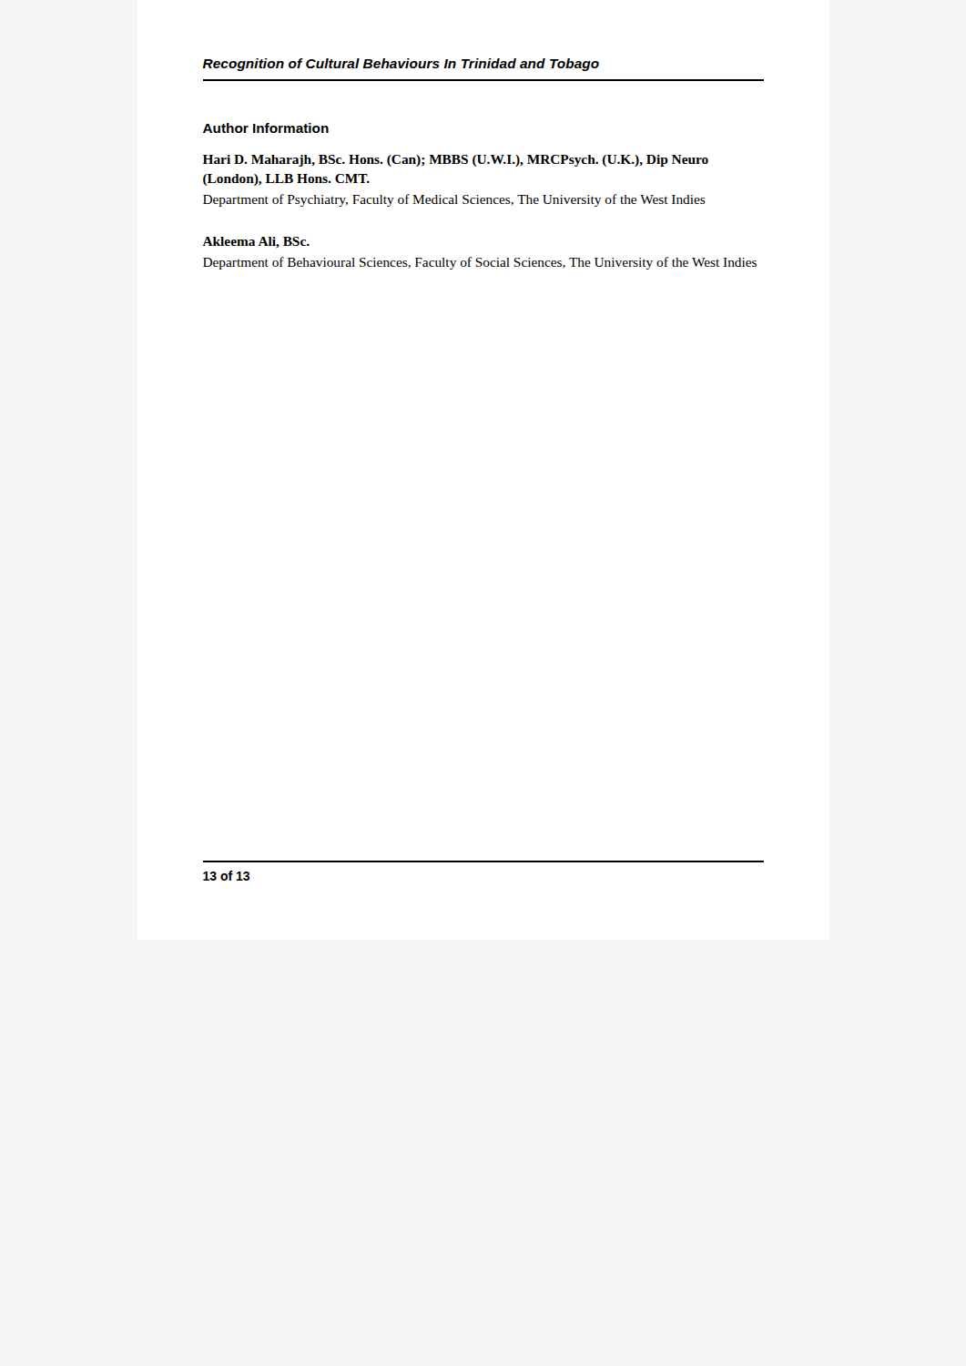Recognition of Cultural Behaviours In Trinidad and Tobago
Author Information
Hari D. Maharajh, BSc. Hons. (Can); MBBS (U.W.I.), MRCPsych. (U.K.), Dip Neuro (London), LLB Hons. CMT.
Department of Psychiatry, Faculty of Medical Sciences, The University of the West Indies
Akleema Ali, BSc.
Department of Behavioural Sciences, Faculty of Social Sciences, The University of the West Indies
13 of 13